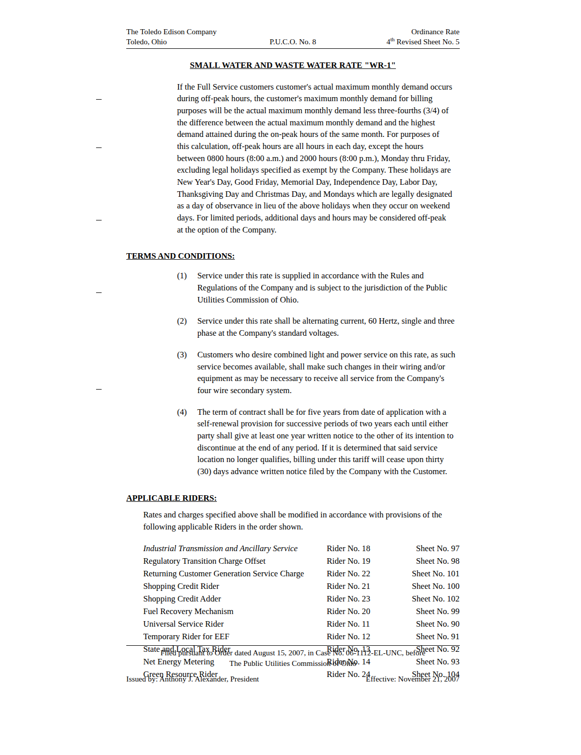| The Toledo Edison Company | | Ordinance Rate |
| Toledo, Ohio | P.U.C.O. No. 8 | 4 th Revised Sheet No. 5 |
SMALL WATER AND WASTE WATER RATE "WR-1"
If the Full Service customers customer's actual maximum monthly demand occurs during off-peak hours, the customer's maximum monthly demand for billing purposes will be the actual maximum monthly demand less three-fourths (3/4) of the difference between the actual maximum monthly demand and the highest demand attained during the on-peak hours of the same month. For purposes of this calculation, off-peak hours are all hours in each day, except the hours between 0800 hours (8:00 a.m.) and 2000 hours (8:00 p.m.), Monday thru Friday, excluding legal holidays specified as exempt by the Company. These holidays are New Year's Day, Good Friday, Memorial Day, Independence Day, Labor Day, Thanksgiving Day and Christmas Day, and Mondays which are legally designated as a day of observance in lieu of the above holidays when they occur on weekend days. For limited periods, additional days and hours may be considered off-peak at the option of the Company.
TERMS AND CONDITIONS:
(1) Service under this rate is supplied in accordance with the Rules and Regulations of the Company and is subject to the jurisdiction of the Public Utilities Commission of Ohio.
(2) Service under this rate shall be alternating current, 60 Hertz, single and three phase at the Company's standard voltages.
(3) Customers who desire combined light and power service on this rate, as such service becomes available, shall make such changes in their wiring and/or equipment as may be necessary to receive all service from the Company's four wire secondary system.
(4) The term of contract shall be for five years from date of application with a self-renewal provision for successive periods of two years each until either party shall give at least one year written notice to the other of its intention to discontinue at the end of any period. If it is determined that said service location no longer qualifies, billing under this tariff will cease upon thirty (30) days advance written notice filed by the Company with the Customer.
APPLICABLE RIDERS:
Rates and charges specified above shall be modified in accordance with provisions of the following applicable Riders in the order shown.
| Industrial Transmission and Ancillary Service | Rider No. 18 | Sheet No. 97 |
| Regulatory Transition Charge Offset | Rider No. 19 | Sheet No. 98 |
| Returning Customer Generation Service Charge | Rider No. 22 | Sheet No. 101 |
| Shopping Credit Rider | Rider No. 21 | Sheet No. 100 |
| Shopping Credit Adder | Rider No. 23 | Sheet No. 102 |
| Fuel Recovery Mechanism | Rider No. 20 | Sheet No. 99 |
| Universal Service Rider | Rider No. 11 | Sheet No. 90 |
| Temporary Rider for EEF | Rider No. 12 | Sheet No. 91 |
| State and Local Tax Rider | Rider No. 13 | Sheet No. 92 |
| Net Energy Metering | Rider No. 14 | Sheet No. 93 |
| Green Resource Rider | Rider No. 24 | Sheet No. 104 |
Filed pursuant to Order dated August 15, 2007, in Case No. 06-1112-EL-UNC, before
The Public Utilities Commission of Ohio
| Issued by: Anthony J. Alexander, President | Effective: November 21, 2007 |